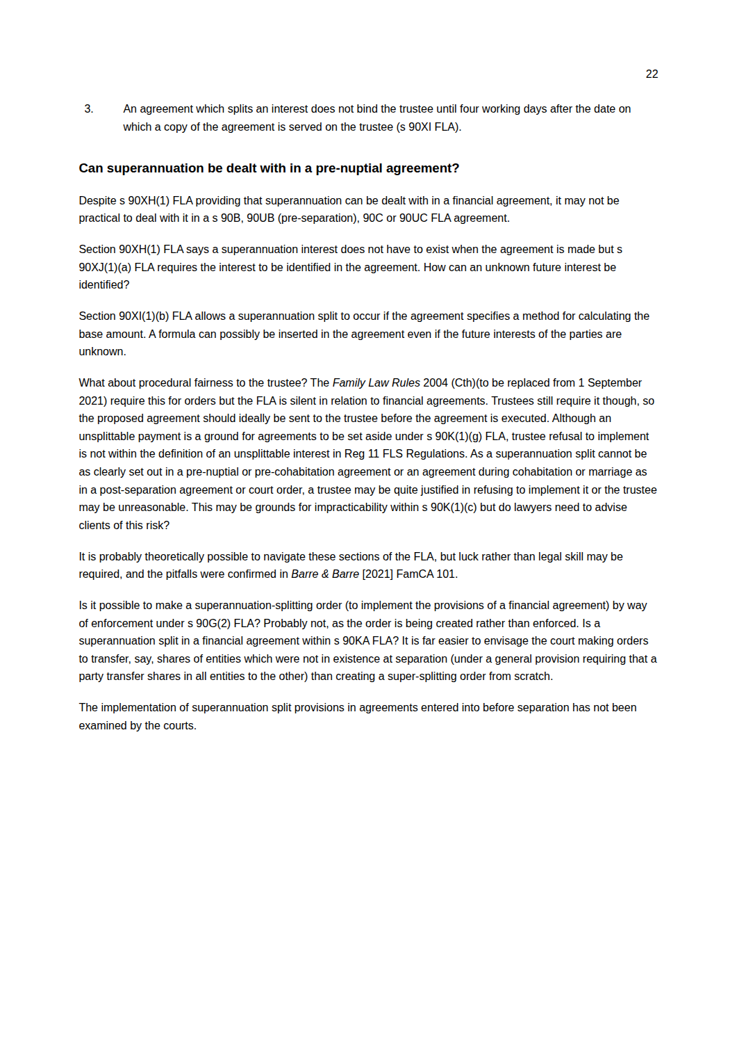22
3. An agreement which splits an interest does not bind the trustee until four working days after the date on which a copy of the agreement is served on the trustee (s 90XI FLA).
Can superannuation be dealt with in a pre-nuptial agreement?
Despite s 90XH(1) FLA providing that superannuation can be dealt with in a financial agreement, it may not be practical to deal with it in a s 90B, 90UB (pre-separation), 90C or 90UC FLA agreement.
Section 90XH(1) FLA says a superannuation interest does not have to exist when the agreement is made but s 90XJ(1)(a) FLA requires the interest to be identified in the agreement. How can an unknown future interest be identified?
Section 90XI(1)(b) FLA allows a superannuation split to occur if the agreement specifies a method for calculating the base amount. A formula can possibly be inserted in the agreement even if the future interests of the parties are unknown.
What about procedural fairness to the trustee? The Family Law Rules 2004 (Cth)(to be replaced from 1 September 2021) require this for orders but the FLA is silent in relation to financial agreements. Trustees still require it though, so the proposed agreement should ideally be sent to the trustee before the agreement is executed. Although an unsplittable payment is a ground for agreements to be set aside under s 90K(1)(g) FLA, trustee refusal to implement is not within the definition of an unsplittable interest in Reg 11 FLS Regulations. As a superannuation split cannot be as clearly set out in a pre-nuptial or pre-cohabitation agreement or an agreement during cohabitation or marriage as in a post-separation agreement or court order, a trustee may be quite justified in refusing to implement it or the trustee may be unreasonable. This may be grounds for impracticability within s 90K(1)(c) but do lawyers need to advise clients of this risk?
It is probably theoretically possible to navigate these sections of the FLA, but luck rather than legal skill may be required, and the pitfalls were confirmed in Barre & Barre [2021] FamCA 101.
Is it possible to make a superannuation-splitting order (to implement the provisions of a financial agreement) by way of enforcement under s 90G(2) FLA? Probably not, as the order is being created rather than enforced. Is a superannuation split in a financial agreement within s 90KA FLA? It is far easier to envisage the court making orders to transfer, say, shares of entities which were not in existence at separation (under a general provision requiring that a party transfer shares in all entities to the other) than creating a super-splitting order from scratch.
The implementation of superannuation split provisions in agreements entered into before separation has not been examined by the courts.